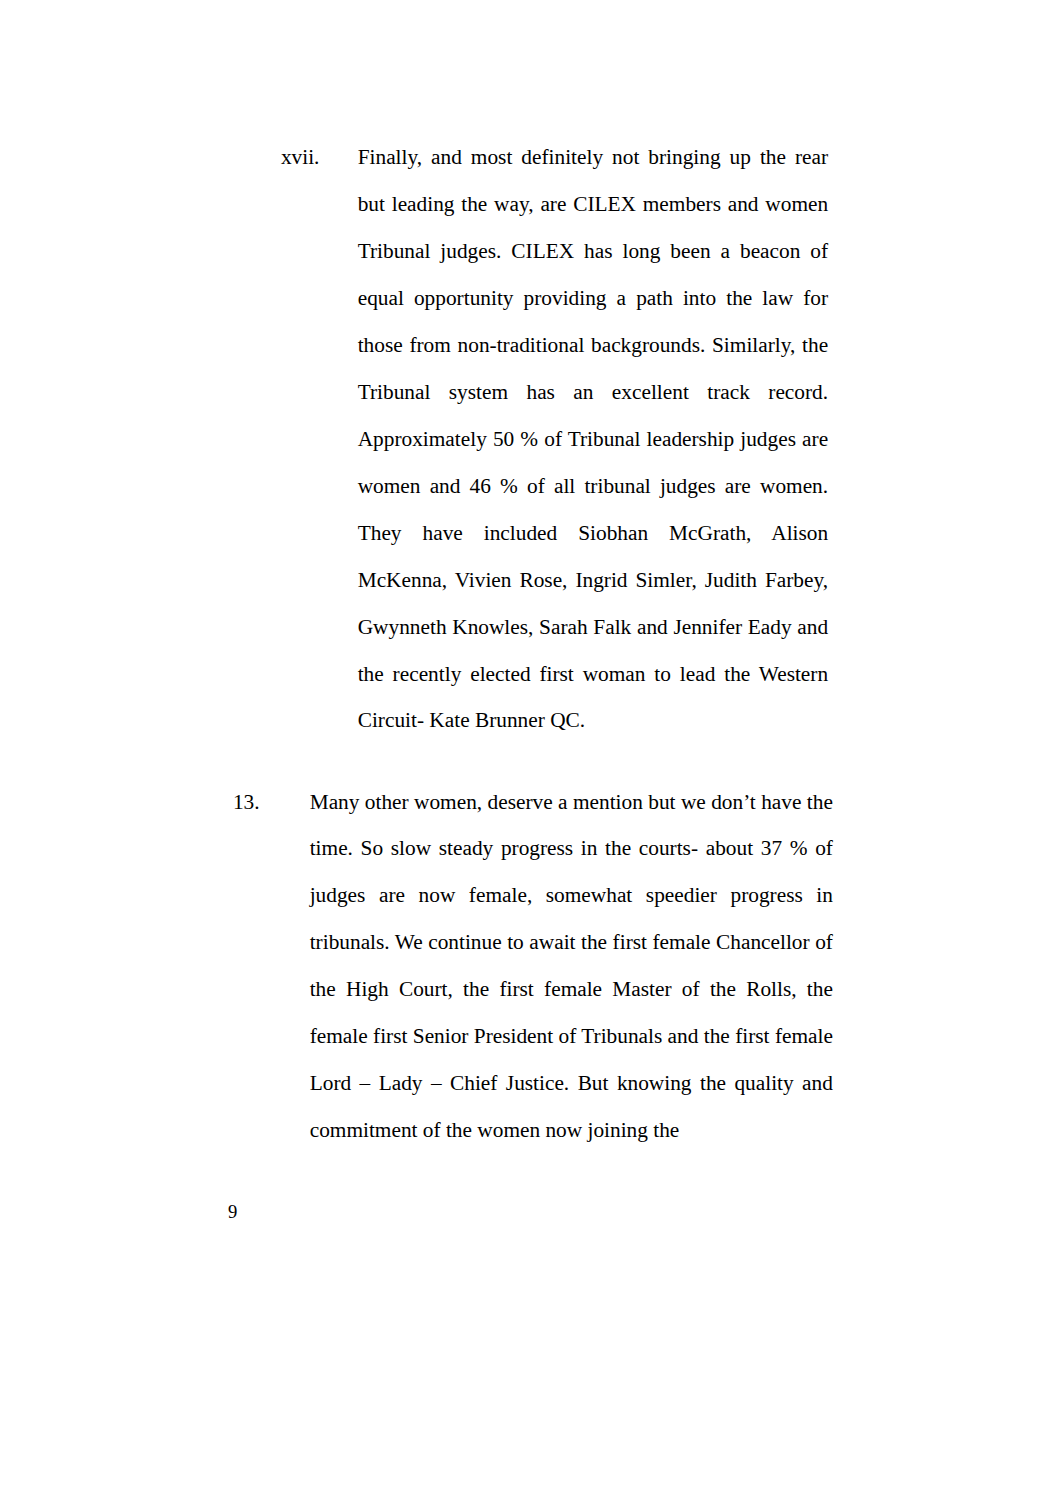xvii.
Finally, and most definitely not bringing up the rear but leading the way, are CILEX members and women Tribunal judges. CILEX has long been a beacon of equal opportunity providing a path into the law for those from non-traditional backgrounds. Similarly, the Tribunal system has an excellent track record. Approximately 50 % of Tribunal leadership judges are women and 46 % of all tribunal judges are women. They have included Siobhan McGrath, Alison McKenna, Vivien Rose, Ingrid Simler, Judith Farbey, Gwynneth Knowles, Sarah Falk and Jennifer Eady and the recently elected first woman to lead the Western Circuit- Kate Brunner QC.
13.
Many other women, deserve a mention but we don’t have the time. So slow steady progress in the courts- about 37 % of judges are now female, somewhat speedier progress in tribunals. We continue to await the first female Chancellor of the High Court, the first female Master of the Rolls, the female first Senior President of Tribunals and the first female Lord – Lady – Chief Justice. But knowing the quality and commitment of the women now joining the
9